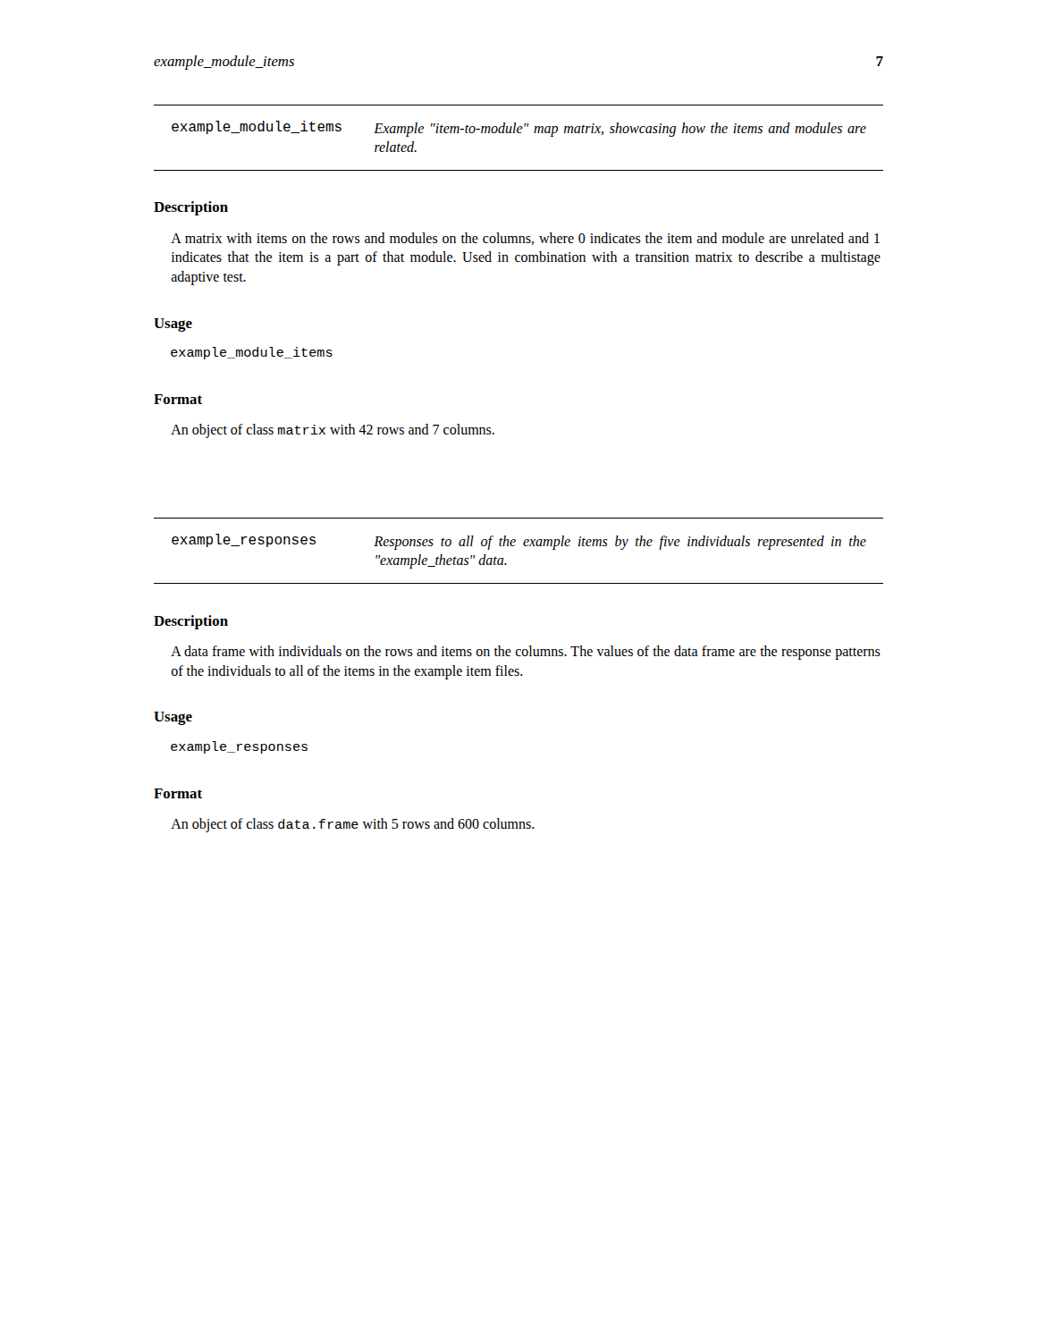example_module_items 7
example_module_items
Example "item-to-module" map matrix, showcasing how the items and modules are related.
Description
A matrix with items on the rows and modules on the columns, where 0 indicates the item and module are unrelated and 1 indicates that the item is a part of that module. Used in combination with a transition matrix to describe a multistage adaptive test.
Usage
example_module_items
Format
An object of class matrix with 42 rows and 7 columns.
example_responses
Responses to all of the example items by the five individuals represented in the "example_thetas" data.
Description
A data frame with individuals on the rows and items on the columns. The values of the data frame are the response patterns of the individuals to all of the items in the example item files.
Usage
example_responses
Format
An object of class data.frame with 5 rows and 600 columns.